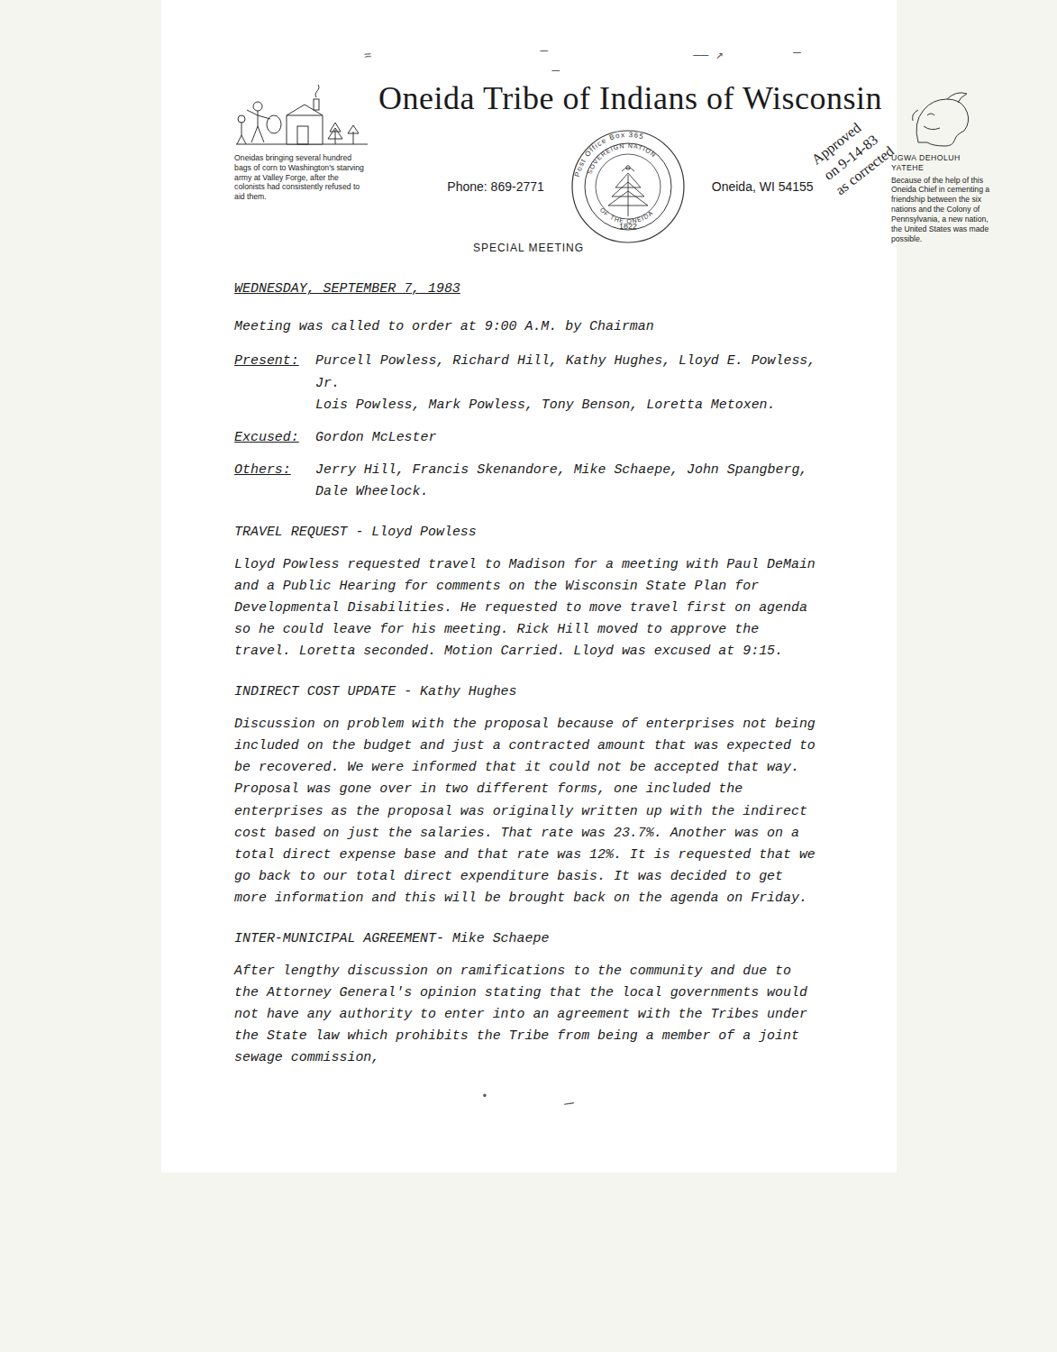≈ — — —— ↗ —
Oneidas bringing several hundred bags of corn to Washington's starving army at Valley Forge, after the colonists had consistently refused to aid them.
Oneida Tribe of Indians of Wisconsin
Phone: 869-2771
Post Office Box 365 SOVEREIGN NATION OF THE ONEIDA 1822
Oneida, WI 54155
Approved
on 9-14-83
as corrected
UGWA DEHOLUH YATEHE
Because of the help of this Oneida Chief in cementing a friendship between the six nations and the Colony of Pennsylvania, a new nation, the United States was made possible.
SPECIAL MEETING
WEDNESDAY, SEPTEMBER 7, 1983
Meeting was called to order at 9:00 A.M. by Chairman
Present:
Purcell Powless, Richard Hill, Kathy Hughes, Lloyd E. Powless, Jr.
Lois Powless, Mark Powless, Tony Benson, Loretta Metoxen.
Excused:
Gordon McLester
Others:
Jerry Hill, Francis Skenandore, Mike Schaepe, John Spangberg,
Dale Wheelock.
TRAVEL REQUEST - Lloyd Powless
Lloyd Powless requested travel to Madison for a meeting with Paul DeMain and a Public Hearing for comments on the Wisconsin State Plan for Developmental Disabilities. He requested to move travel first on agenda so he could leave for his meeting. Rick Hill moved to approve the travel. Loretta seconded. Motion Carried. Lloyd was excused at 9:15.
INDIRECT COST UPDATE - Kathy Hughes
Discussion on problem with the proposal because of enterprises not being included on the budget and just a contracted amount that was expected to be recovered. We were informed that it could not be accepted that way. Proposal was gone over in two different forms, one included the enterprises as the proposal was originally written up with the indirect cost based on just the salaries. That rate was 23.7%. Another was on a total direct expense base and that rate was 12%. It is requested that we go back to our total direct expenditure basis. It was decided to get more information and this will be brought back on the agenda on Friday.
INTER-MUNICIPAL AGREEMENT- Mike Schaepe
After lengthy discussion on ramifications to the community and due to the Attorney General's opinion stating that the local governments would not have any authority to enter into an agreement with the Tribes under the State law which prohibits the Tribe from being a member of a joint sewage commission,
• —